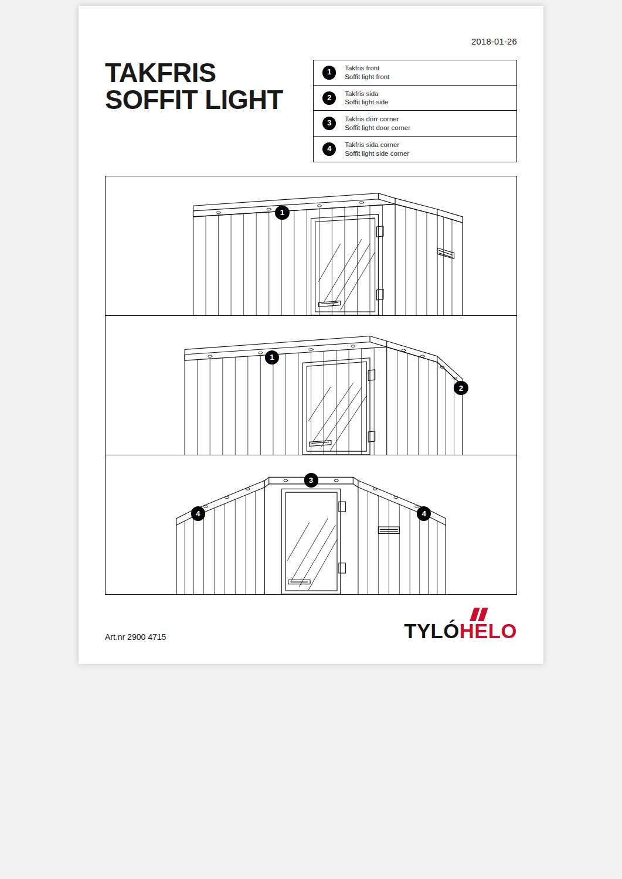2018-01-26
TAKFRISSOFFIT LIGHT
1
Takfris front Soffit light front
2
Takfris sida Soffit light side
3
Takfris dörr corner Soffit light door corner
4
Takfris sida corner Soffit light side corner
1
1 2
3 4 4
Art.nr 2900 4715
TYLÓ HELO